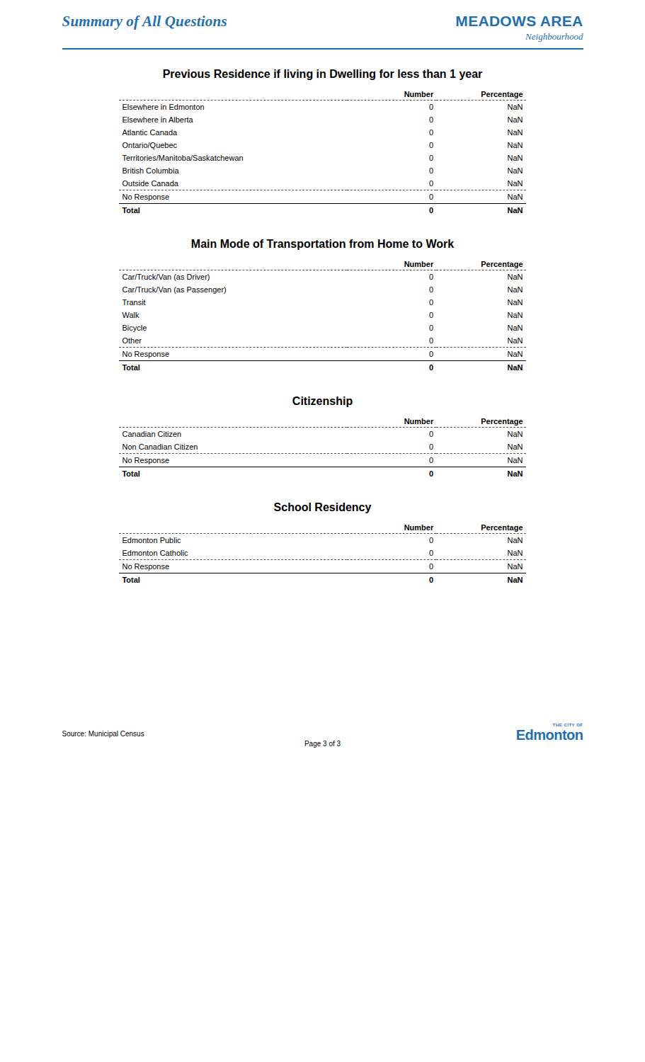Summary of All Questions
MEADOWS AREA
Neighbourhood
Previous Residence if living in Dwelling for less than 1 year
| | Number | Percentage |
| --- | --- | --- |
| Elsewhere in Edmonton | 0 | NaN |
| Elsewhere in Alberta | 0 | NaN |
| Atlantic Canada | 0 | NaN |
| Ontario/Quebec | 0 | NaN |
| Territories/Manitoba/Saskatchewan | 0 | NaN |
| British Columbia | 0 | NaN |
| Outside Canada | 0 | NaN |
| No Response | 0 | NaN |
| Total | 0 | NaN |
Main Mode of Transportation from Home to Work
| | Number | Percentage |
| --- | --- | --- |
| Car/Truck/Van (as Driver) | 0 | NaN |
| Car/Truck/Van (as Passenger) | 0 | NaN |
| Transit | 0 | NaN |
| Walk | 0 | NaN |
| Bicycle | 0 | NaN |
| Other | 0 | NaN |
| No Response | 0 | NaN |
| Total | 0 | NaN |
Citizenship
| | Number | Percentage |
| --- | --- | --- |
| Canadian Citizen | 0 | NaN |
| Non Canadian Citizen | 0 | NaN |
| No Response | 0 | NaN |
| Total | 0 | NaN |
School Residency
| | Number | Percentage |
| --- | --- | --- |
| Edmonton Public | 0 | NaN |
| Edmonton Catholic | 0 | NaN |
| No Response | 0 | NaN |
| Total | 0 | NaN |
Source: Municipal Census
Page 3 of 3
THE CITY OF Edmonton